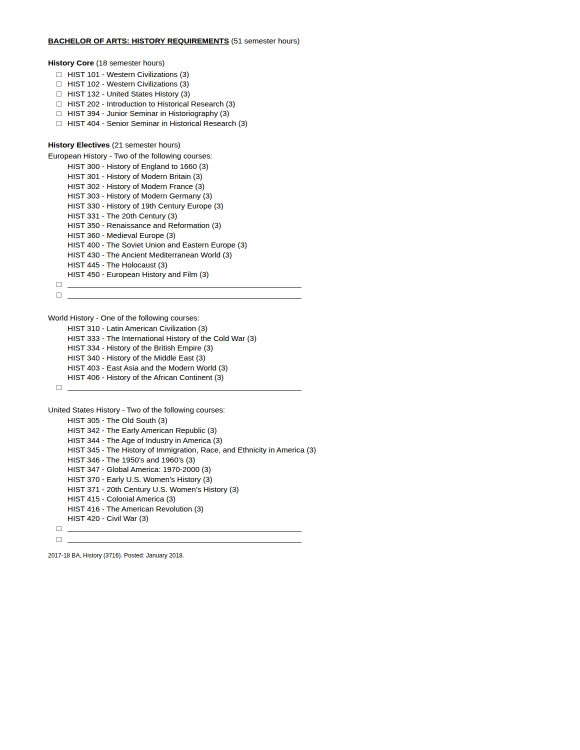BACHELOR OF ARTS: HISTORY REQUIREMENTS (51 semester hours)
History Core (18 semester hours)
HIST 101 - Western Civilizations (3)
HIST 102 - Western Civilizations (3)
HIST 132 - United States History (3)
HIST 202 - Introduction to Historical Research (3)
HIST 394 - Junior Seminar in Historiography (3)
HIST 404 - Senior Seminar in Historical Research (3)
History Electives (21 semester hours)
European History - Two of the following courses:
HIST 300 - History of England to 1660 (3)
HIST 301 - History of Modern Britain (3)
HIST 302 - History of Modern France (3)
HIST 303 - History of Modern Germany (3)
HIST 330 - History of 19th Century Europe (3)
HIST 331 - The 20th Century (3)
HIST 350 - Renaissance and Reformation (3)
HIST 360 - Medieval Europe (3)
HIST 400 - The Soviet Union and Eastern Europe (3)
HIST 430 - The Ancient Mediterranean World (3)
HIST 445 - The Holocaust (3)
HIST 450 - European History and Film (3)
World History - One of the following courses:
HIST 310 - Latin American Civilization (3)
HIST 333 - The International History of the Cold War (3)
HIST 334 - History of the British Empire (3)
HIST 340 - History of the Middle East (3)
HIST 403 - East Asia and the Modern World (3)
HIST 406 - History of the African Continent (3)
United States History - Two of the following courses:
HIST 305 - The Old South (3)
HIST 342 - The Early American Republic (3)
HIST 344 - The Age of Industry in America (3)
HIST 345 - The History of Immigration, Race, and Ethnicity in America (3)
HIST 346 - The 1950’s and 1960’s (3)
HIST 347 - Global America: 1970-2000 (3)
HIST 370 - Early U.S. Women’s History (3)
HIST 371 - 20th Century U.S. Women’s History (3)
HIST 415 - Colonial America (3)
HIST 416 - The American Revolution (3)
HIST 420 - Civil War (3)
2017-18 BA, History (3716). Posted: January 2018.